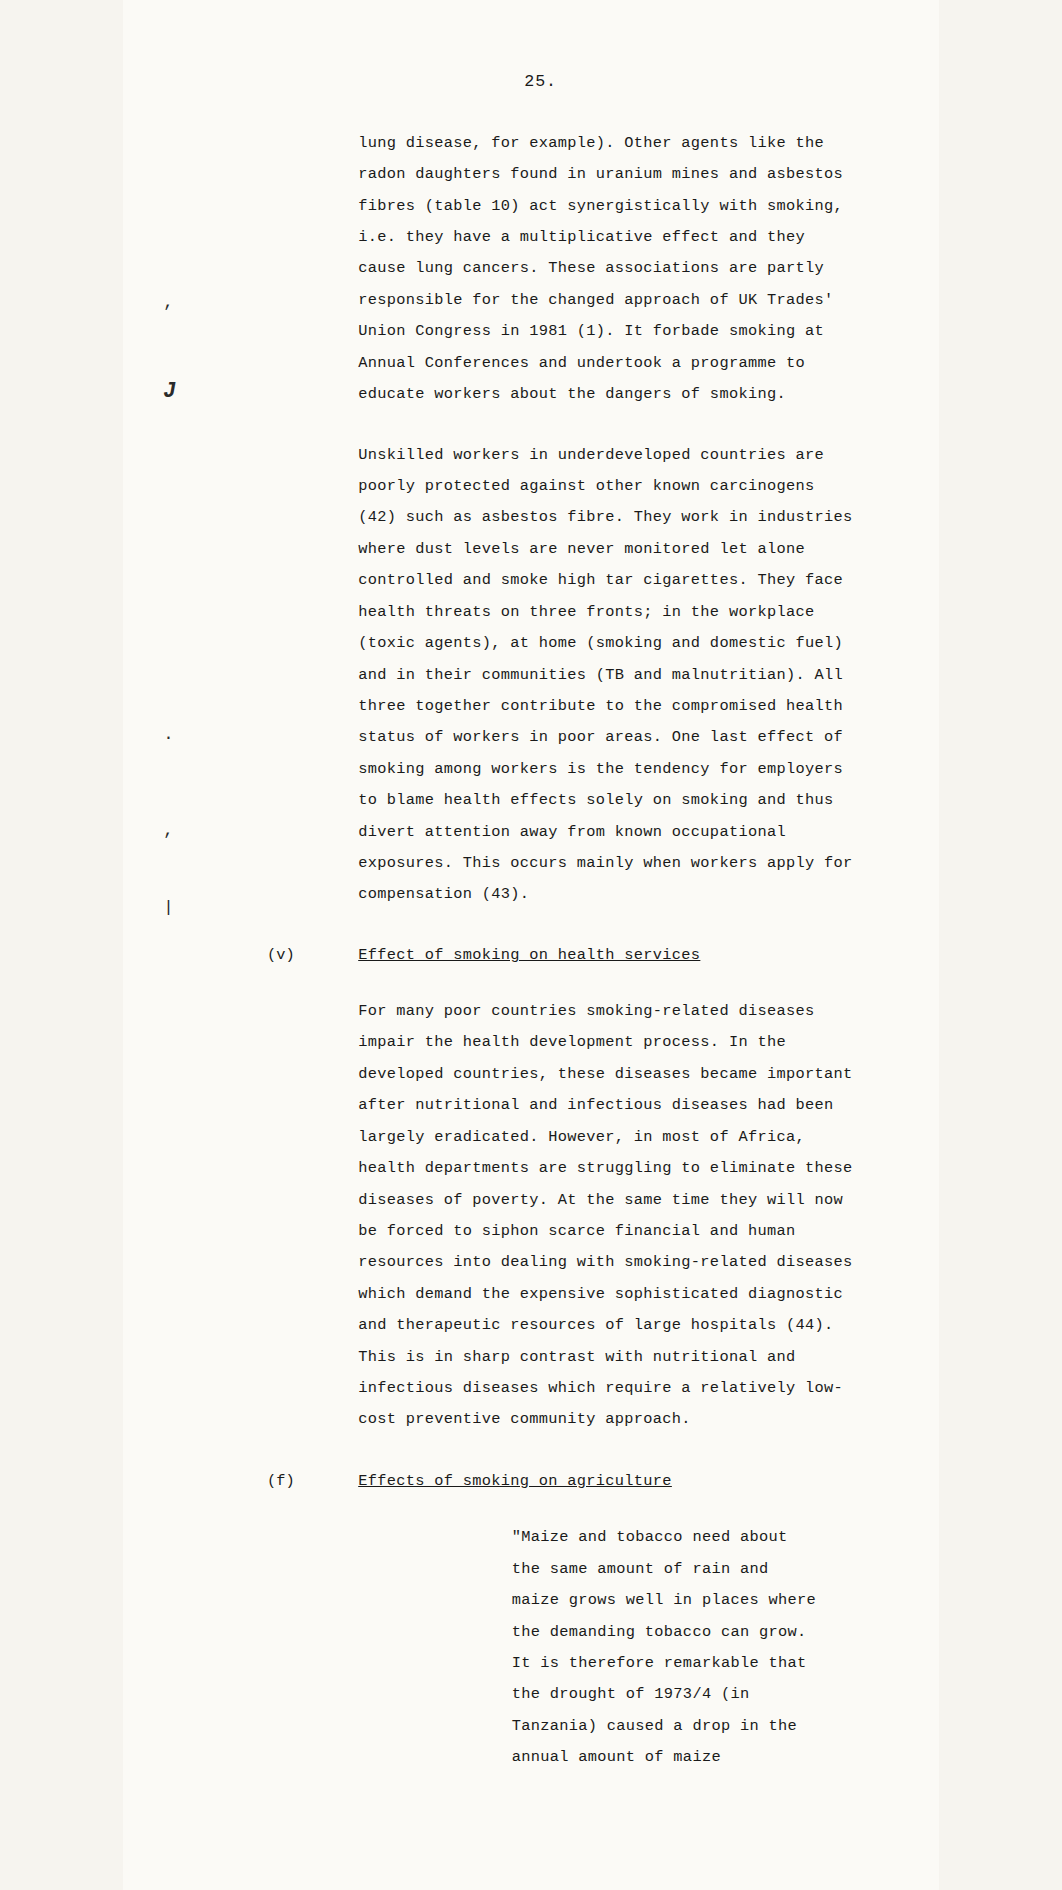25.
, J . , |
lung disease, for example). Other agents like the radon daughters found in uranium mines and asbestos fibres (table 10) act synergistically with smoking, i.e. they have a multiplicative effect and they cause lung cancers. These associations are partly responsible for the changed approach of UK Trades' Union Congress in 1981 (1). It forbade smoking at Annual Conferences and undertook a programme to educate workers about the dangers of smoking.
Unskilled workers in underdeveloped countries are poorly protected against other known carcinogens (42) such as asbestos fibre. They work in industries where dust levels are never monitored let alone controlled and smoke high tar cigarettes. They face health threats on three fronts; in the workplace (toxic agents), at home (smoking and domestic fuel) and in their communities (TB and malnutritian). All three together contribute to the compromised health status of workers in poor areas. One last effect of smoking among workers is the tendency for employers to blame health effects solely on smoking and thus divert attention away from known occupational exposures. This occurs mainly when workers apply for compensation (43).
(v)
Effect of smoking on health services
For many poor countries smoking-related diseases impair the health development process. In the developed countries, these diseases became important after nutritional and infectious diseases had been largely eradicated. However, in most of Africa, health departments are struggling to eliminate these diseases of poverty. At the same time they will now be forced to siphon scarce financial and human resources into dealing with smoking-related diseases which demand the expensive sophisticated diagnostic and therapeutic resources of large hospitals (44). This is in sharp contrast with nutritional and infectious diseases which require a relatively low- cost preventive community approach.
(f)
Effects of smoking on agriculture
"Maize and tobacco need about the same amount of rain and maize grows well in places where the demanding tobacco can grow. It is therefore remarkable that the drought of 1973/4 (in Tanzania) caused a drop in the annual amount of maize